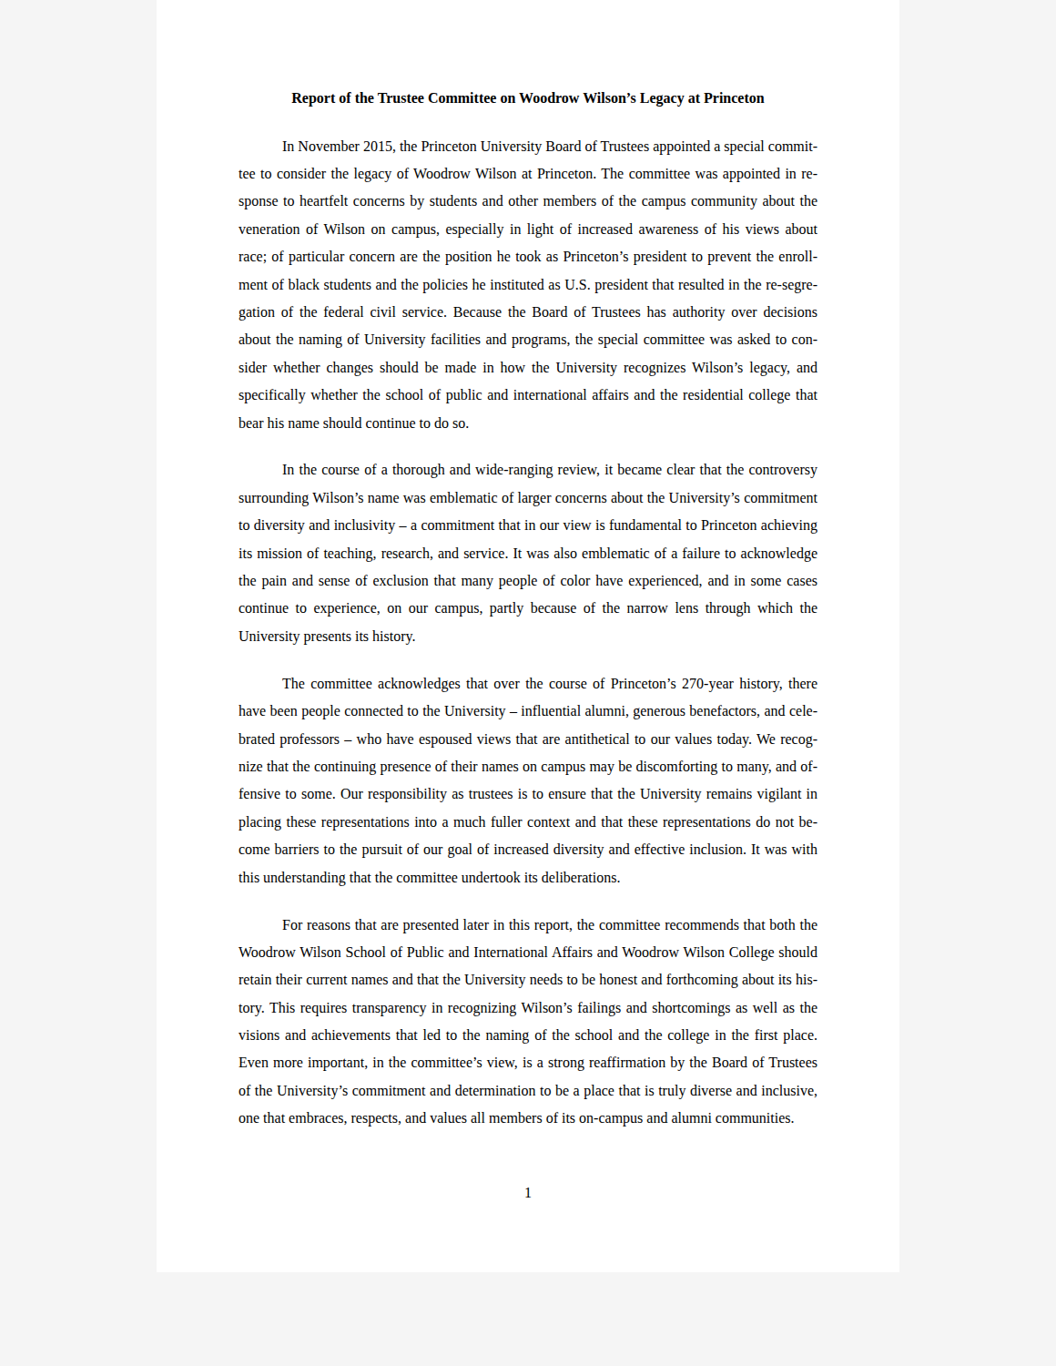Report of the Trustee Committee on Woodrow Wilson’s Legacy at Princeton
In November 2015, the Princeton University Board of Trustees appointed a special committee to consider the legacy of Woodrow Wilson at Princeton. The committee was appointed in response to heartfelt concerns by students and other members of the campus community about the veneration of Wilson on campus, especially in light of increased awareness of his views about race; of particular concern are the position he took as Princeton’s president to prevent the enrollment of black students and the policies he instituted as U.S. president that resulted in the re-segregation of the federal civil service. Because the Board of Trustees has authority over decisions about the naming of University facilities and programs, the special committee was asked to consider whether changes should be made in how the University recognizes Wilson’s legacy, and specifically whether the school of public and international affairs and the residential college that bear his name should continue to do so.
In the course of a thorough and wide-ranging review, it became clear that the controversy surrounding Wilson’s name was emblematic of larger concerns about the University’s commitment to diversity and inclusivity – a commitment that in our view is fundamental to Princeton achieving its mission of teaching, research, and service. It was also emblematic of a failure to acknowledge the pain and sense of exclusion that many people of color have experienced, and in some cases continue to experience, on our campus, partly because of the narrow lens through which the University presents its history.
The committee acknowledges that over the course of Princeton’s 270-year history, there have been people connected to the University – influential alumni, generous benefactors, and celebrated professors – who have espoused views that are antithetical to our values today. We recognize that the continuing presence of their names on campus may be discomforting to many, and offensive to some. Our responsibility as trustees is to ensure that the University remains vigilant in placing these representations into a much fuller context and that these representations do not become barriers to the pursuit of our goal of increased diversity and effective inclusion. It was with this understanding that the committee undertook its deliberations.
For reasons that are presented later in this report, the committee recommends that both the Woodrow Wilson School of Public and International Affairs and Woodrow Wilson College should retain their current names and that the University needs to be honest and forthcoming about its history. This requires transparency in recognizing Wilson’s failings and shortcomings as well as the visions and achievements that led to the naming of the school and the college in the first place. Even more important, in the committee’s view, is a strong reaffirmation by the Board of Trustees of the University’s commitment and determination to be a place that is truly diverse and inclusive, one that embraces, respects, and values all members of its on-campus and alumni communities.
1